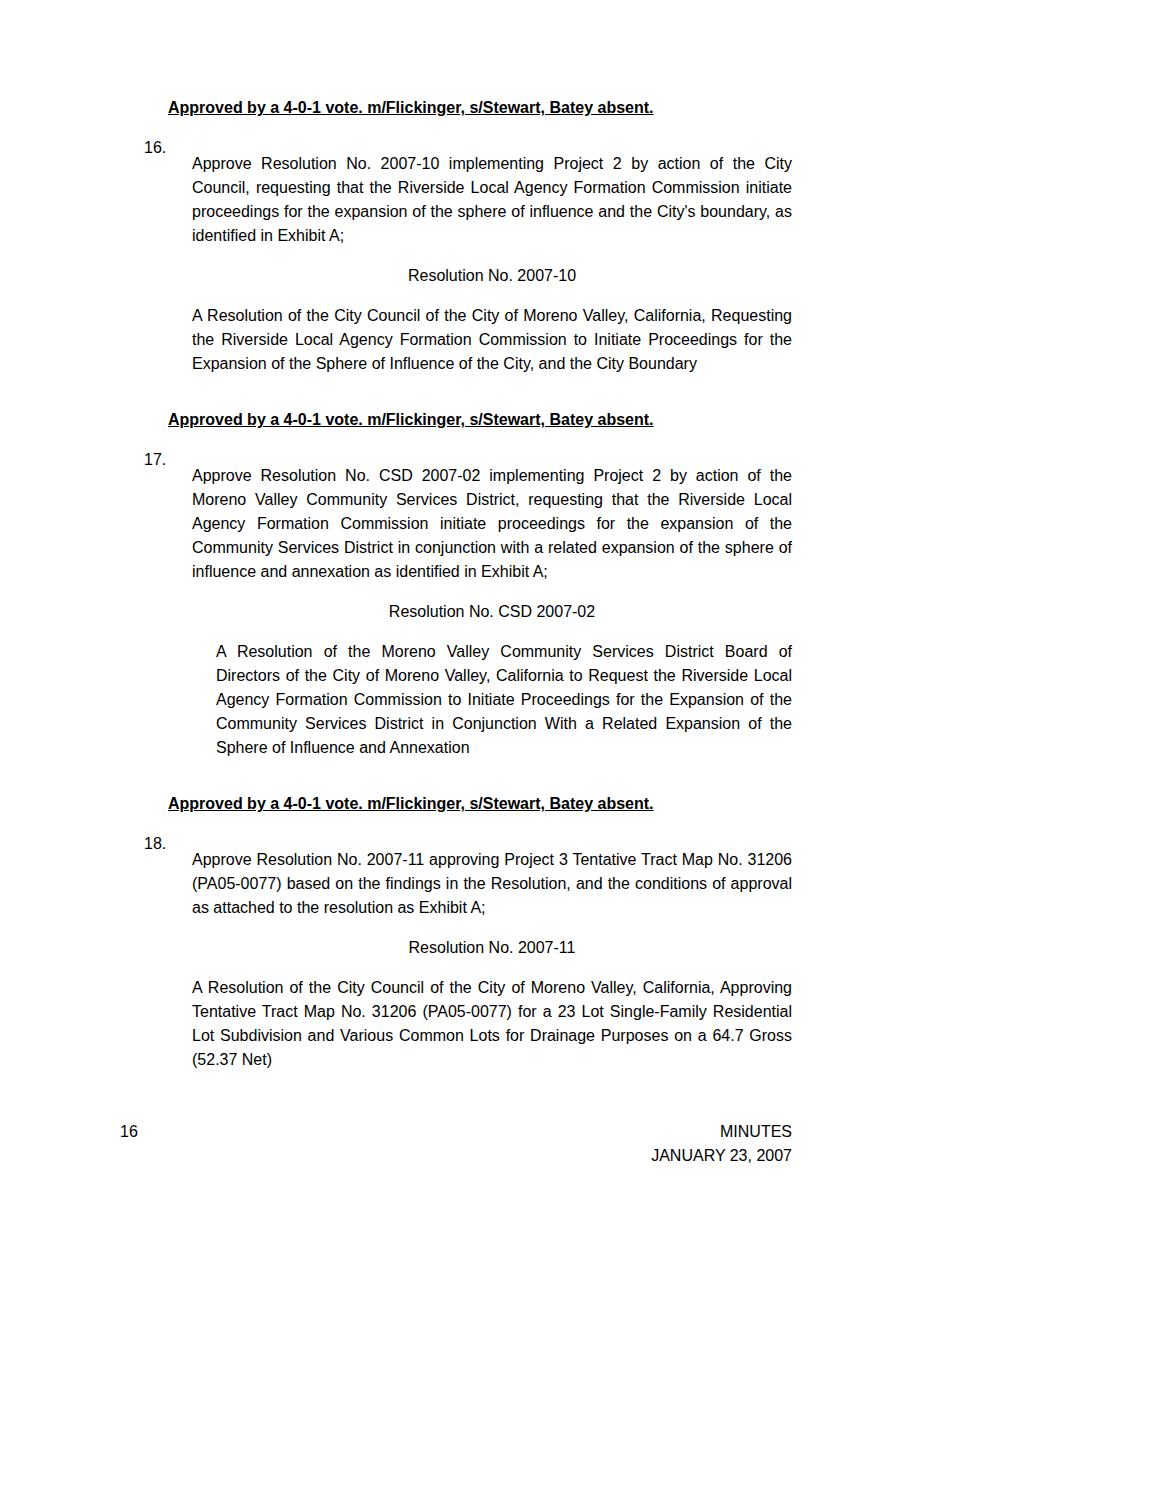Approved by a 4-0-1 vote. m/Flickinger, s/Stewart, Batey absent.
16.
Approve Resolution No. 2007-10 implementing Project 2 by action of the City Council, requesting that the Riverside Local Agency Formation Commission initiate proceedings for the expansion of the sphere of influence and the City's boundary, as identified in Exhibit A;
Resolution No. 2007-10
A Resolution of the City Council of the City of Moreno Valley, California, Requesting the Riverside Local Agency Formation Commission to Initiate Proceedings for the Expansion of the Sphere of Influence of the City, and the City Boundary
Approved by a 4-0-1 vote. m/Flickinger, s/Stewart, Batey absent.
17.
Approve Resolution No. CSD 2007-02 implementing Project 2 by action of the Moreno Valley Community Services District, requesting that the Riverside Local Agency Formation Commission initiate proceedings for the expansion of the Community Services District in conjunction with a related expansion of the sphere of influence and annexation as identified in Exhibit A;
Resolution No. CSD 2007-02
A Resolution of the Moreno Valley Community Services District Board of Directors of the City of Moreno Valley, California to Request the Riverside Local Agency Formation Commission to Initiate Proceedings for the Expansion of the Community Services District in Conjunction With a Related Expansion of the Sphere of Influence and Annexation
Approved by a 4-0-1 vote. m/Flickinger, s/Stewart, Batey absent.
18.
Approve Resolution No. 2007-11 approving Project 3 Tentative Tract Map No. 31206 (PA05-0077) based on the findings in the Resolution, and the conditions of approval as attached to the resolution as Exhibit A;
Resolution No. 2007-11
A Resolution of the City Council of the City of Moreno Valley, California, Approving Tentative Tract Map No. 31206 (PA05-0077) for a 23 Lot Single-Family Residential Lot Subdivision and Various Common Lots for Drainage Purposes on a 64.7 Gross (52.37 Net)
16
MINUTES
JANUARY 23, 2007